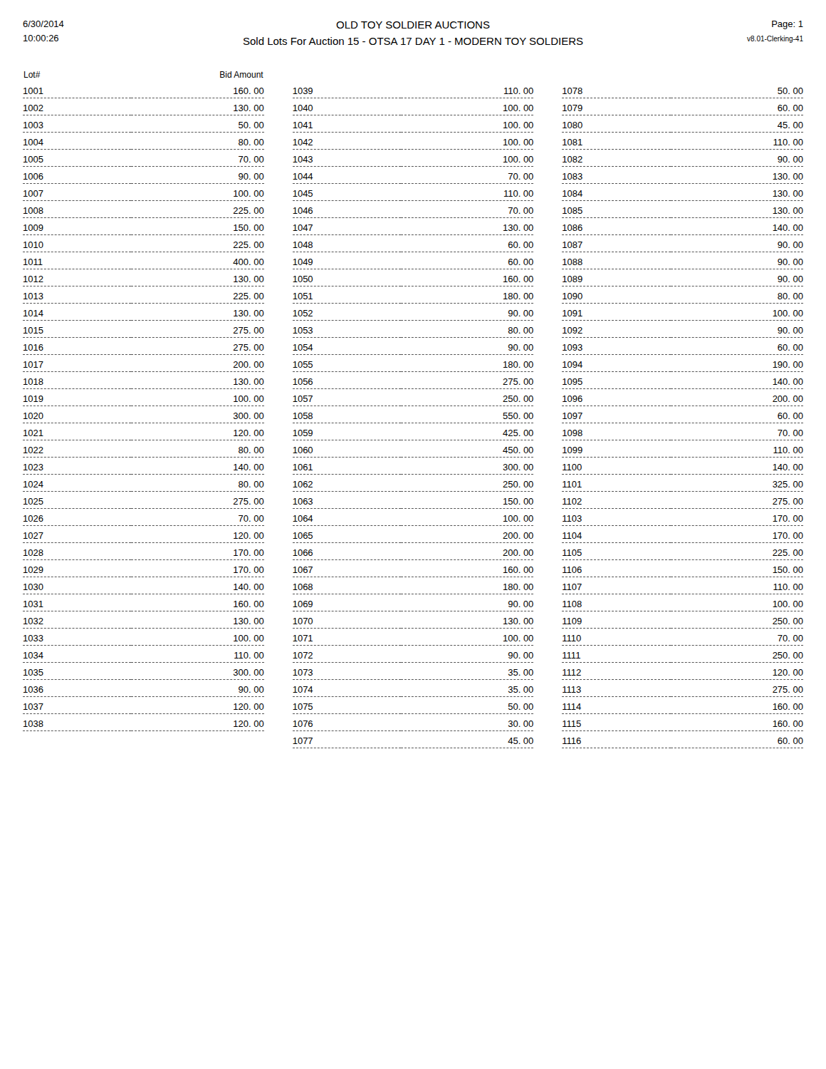6/30/2014
10:00:26
OLD TOY SOLDIER AUCTIONS
Sold Lots For Auction 15 - OTSA 17 DAY 1 - MODERN TOY SOLDIERS
Page: 1
v8.01-Clerking-41
| Lot# | Bid Amount |
| --- | --- |
| 1001 | 160. 00 |
| 1002 | 130. 00 |
| 1003 | 50. 00 |
| 1004 | 80. 00 |
| 1005 | 70. 00 |
| 1006 | 90. 00 |
| 1007 | 100. 00 |
| 1008 | 225. 00 |
| 1009 | 150. 00 |
| 1010 | 225. 00 |
| 1011 | 400. 00 |
| 1012 | 130. 00 |
| 1013 | 225. 00 |
| 1014 | 130. 00 |
| 1015 | 275. 00 |
| 1016 | 275. 00 |
| 1017 | 200. 00 |
| 1018 | 130. 00 |
| 1019 | 100. 00 |
| 1020 | 300. 00 |
| 1021 | 120. 00 |
| 1022 | 80. 00 |
| 1023 | 140. 00 |
| 1024 | 80. 00 |
| 1025 | 275. 00 |
| 1026 | 70. 00 |
| 1027 | 120. 00 |
| 1028 | 170. 00 |
| 1029 | 170. 00 |
| 1030 | 140. 00 |
| 1031 | 160. 00 |
| 1032 | 130. 00 |
| 1033 | 100. 00 |
| 1034 | 110. 00 |
| 1035 | 300. 00 |
| 1036 | 90. 00 |
| 1037 | 120. 00 |
| 1038 | 120. 00 |
| 1039 | 110. 00 |
| 1040 | 100. 00 |
| 1041 | 100. 00 |
| 1042 | 100. 00 |
| 1043 | 100. 00 |
| 1044 | 70. 00 |
| 1045 | 110. 00 |
| 1046 | 70. 00 |
| 1047 | 130. 00 |
| 1048 | 60. 00 |
| 1049 | 60. 00 |
| 1050 | 160. 00 |
| 1051 | 180. 00 |
| 1052 | 90. 00 |
| 1053 | 80. 00 |
| 1054 | 90. 00 |
| 1055 | 180. 00 |
| 1056 | 275. 00 |
| 1057 | 250. 00 |
| 1058 | 550. 00 |
| 1059 | 425. 00 |
| 1060 | 450. 00 |
| 1061 | 300. 00 |
| 1062 | 250. 00 |
| 1063 | 150. 00 |
| 1064 | 100. 00 |
| 1065 | 200. 00 |
| 1066 | 200. 00 |
| 1067 | 160. 00 |
| 1068 | 180. 00 |
| 1069 | 90. 00 |
| 1070 | 130. 00 |
| 1071 | 100. 00 |
| 1072 | 90. 00 |
| 1073 | 35. 00 |
| 1074 | 35. 00 |
| 1075 | 50. 00 |
| 1076 | 30. 00 |
| 1077 | 45. 00 |
| 1078 | 50. 00 |
| 1079 | 60. 00 |
| 1080 | 45. 00 |
| 1081 | 110. 00 |
| 1082 | 90. 00 |
| 1083 | 130. 00 |
| 1084 | 130. 00 |
| 1085 | 130. 00 |
| 1086 | 140. 00 |
| 1087 | 90. 00 |
| 1088 | 90. 00 |
| 1089 | 90. 00 |
| 1090 | 80. 00 |
| 1091 | 100. 00 |
| 1092 | 90. 00 |
| 1093 | 60. 00 |
| 1094 | 190. 00 |
| 1095 | 140. 00 |
| 1096 | 200. 00 |
| 1097 | 60. 00 |
| 1098 | 70. 00 |
| 1099 | 110. 00 |
| 1100 | 140. 00 |
| 1101 | 325. 00 |
| 1102 | 275. 00 |
| 1103 | 170. 00 |
| 1104 | 170. 00 |
| 1105 | 225. 00 |
| 1106 | 150. 00 |
| 1107 | 110. 00 |
| 1108 | 100. 00 |
| 1109 | 250. 00 |
| 1110 | 70. 00 |
| 1111 | 250. 00 |
| 1112 | 120. 00 |
| 1113 | 275. 00 |
| 1114 | 160. 00 |
| 1115 | 160. 00 |
| 1116 | 60. 00 |